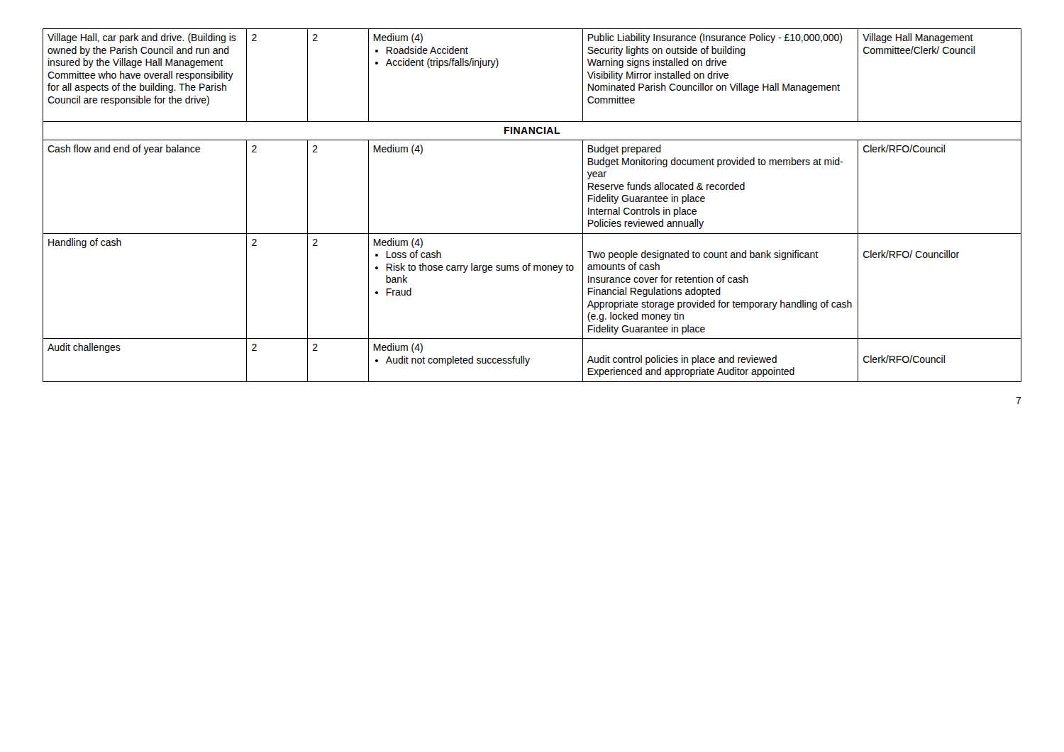| Village Hall, car park and drive. (Building is owned by the Parish Council and run and insured by the Village Hall Management Committee who have overall responsibility for all aspects of the building. The Parish Council are responsible for the drive) | 2 | 2 | Medium (4) Roadside Accident Accident (trips/falls/injury) | Public Liability Insurance (Insurance Policy - £10,000,000) Security lights on outside of building Warning signs installed on drive Visibility Mirror installed on drive Nominated Parish Councillor on Village Hall Management Committee | Village Hall Management Committee/Clerk/ Council |
| FINANCIAL |
| Cash flow and end of year balance | 2 | 2 | Medium (4) | Budget prepared Budget Monitoring document provided to members at mid-year Reserve funds allocated & recorded Fidelity Guarantee in place Internal Controls in place Policies reviewed annually | Clerk/RFO/Council |
| Handling of cash | 2 | 2 | Medium (4) Loss of cash Risk to those carry large sums of money to bank Fraud | Two people designated to count and bank significant amounts of cash Insurance cover for retention of cash Financial Regulations adopted Appropriate storage provided for temporary handling of cash (e.g. locked money tin Fidelity Guarantee in place | Clerk/RFO/ Councillor |
| Audit challenges | 2 | 2 | Medium (4) Audit not completed successfully | Audit control policies in place and reviewed Experienced and appropriate Auditor appointed | Clerk/RFO/Council |
7